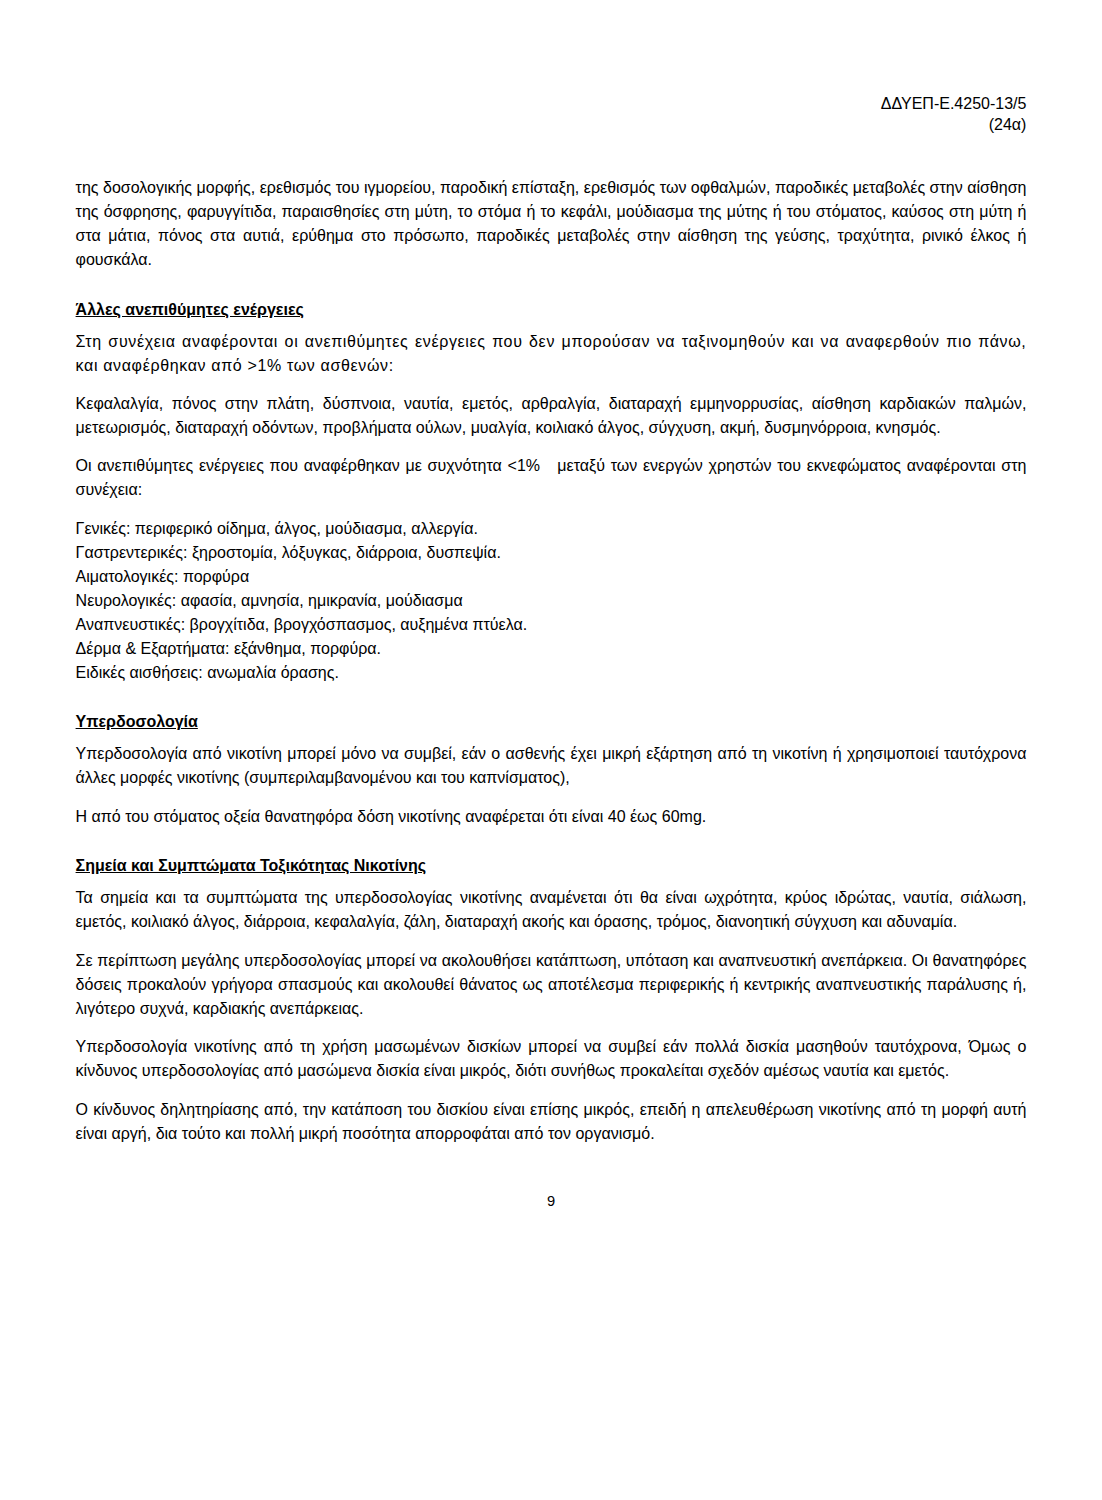ΔΔΥΕΠ-Ε.4250-13/5
(24α)
της δοσολογικής μορφής, ερεθισμός του ιγμορείου, παροδική επίσταξη, ερεθισμός των οφθαλμών, παροδικές μεταβολές στην αίσθηση της όσφρησης, φαρυγγίτιδα, παραισθησίες στη μύτη, το στόμα ή το κεφάλι, μούδιασμα της μύτης ή του στόματος, καύσος στη μύτη ή στα μάτια, πόνος στα αυτιά, ερύθημα στο πρόσωπο, παροδικές μεταβολές στην αίσθηση της γεύσης, τραχύτητα, ρινικό έλκος ή φουσκάλα.
Άλλες ανεπιθύμητες ενέργειες
Στη συνέχεια αναφέρονται οι ανεπιθύμητες ενέργειες που δεν μπορούσαν να ταξινομηθούν και να αναφερθούν πιο πάνω, και αναφέρθηκαν από >1% των ασθενών:
Κεφαλαλγία, πόνος στην πλάτη, δύσπνοια, ναυτία, εμετός, αρθραλγία, διαταραχή εμμηνορρυσίας, αίσθηση καρδιακών παλμών, μετεωρισμός, διαταραχή οδόντων, προβλήματα ούλων, μυαλγία, κοιλιακό άλγος, σύγχυση, ακμή, δυσμηνόρροια, κνησμός.
Οι ανεπιθύμητες ενέργειες που αναφέρθηκαν με συχνότητα <1% μεταξύ των ενεργών χρηστών του εκνεφώματος αναφέρονται στη συνέχεια:
Γενικές: περιφερικό οίδημα, άλγος, μούδιασμα, αλλεργία.
Γαστρεντερικές: ξηροστομία, λόξυγκας, διάρροια, δυσπεψία.
Αιματολογικές: πορφύρα
Νευρολογικές: αφασία, αμνησία, ημικρανία, μούδιασμα
Αναπνευστικές: βρογχίτιδα, βρογχόσπασμος, αυξημένα πτύελα.
Δέρμα & Εξαρτήματα: εξάνθημα, πορφύρα.
Ειδικές αισθήσεις: ανωμαλία όρασης.
Υπερδοσολογία
Υπερδοσολογία από νικοτίνη μπορεί μόνο να συμβεί, εάν ο ασθενής έχει μικρή εξάρτηση από τη νικοτίνη ή χρησιμοποιεί ταυτόχρονα άλλες μορφές νικοτίνης (συμπεριλαμβανομένου και του καπνίσματος),
Η από του στόματος οξεία θανατηφόρα δόση νικοτίνης αναφέρεται ότι είναι 40 έως 60mg.
Σημεία και Συμπτώματα Τοξικότητας Νικοτίνης
Τα σημεία και τα συμπτώματα της υπερδοσολογίας νικοτίνης αναμένεται ότι θα είναι ωχρότητα, κρύος ιδρώτας, ναυτία, σιάλωση, εμετός, κοιλιακό άλγος, διάρροια, κεφαλαλγία, ζάλη, διαταραχή ακοής και όρασης, τρόμος, διανοητική σύγχυση και αδυναμία.
Σε περίπτωση μεγάλης υπερδοσολογίας μπορεί να ακολουθήσει κατάπτωση, υπόταση και αναπνευστική ανεπάρκεια. Οι θανατηφόρες δόσεις προκαλούν γρήγορα σπασμούς και ακολουθεί θάνατος ως αποτέλεσμα περιφερικής ή κεντρικής αναπνευστικής παράλυσης ή, λιγότερο συχνά, καρδιακής ανεπάρκειας.
Υπερδοσολογία νικοτίνης από τη χρήση μασωμένων δισκίων μπορεί να συμβεί εάν πολλά δισκία μασηθούν ταυτόχρονα, Όμως ο κίνδυνος υπερδοσολογίας από μασώμενα δισκία είναι μικρός, διότι συνήθως προκαλείται σχεδόν αμέσως ναυτία και εμετός.
Ο κίνδυνος δηλητηρίασης από, την κατάποση του δισκίου είναι επίσης μικρός, επειδή η απελευθέρωση νικοτίνης από τη μορφή αυτή είναι αργή, δια τούτο και πολλή μικρή ποσότητα απορροφάται από τον οργανισμό.
9